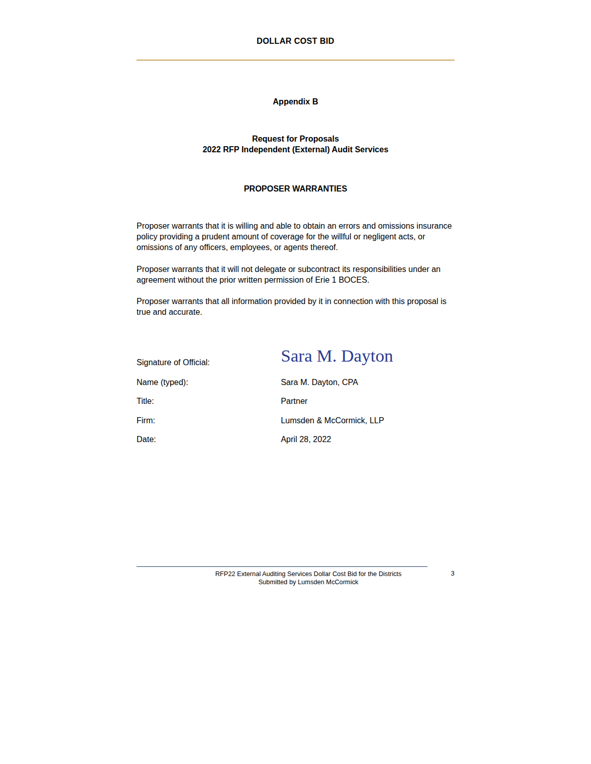DOLLAR COST BID
Appendix B
Request for Proposals
2022 RFP Independent (External) Audit Services
PROPOSER WARRANTIES
Proposer warrants that it is willing and able to obtain an errors and omissions insurance policy providing a prudent amount of coverage for the willful or negligent acts, or omissions of any officers, employees, or agents thereof.
Proposer warrants that it will not delegate or subcontract its responsibilities under an agreement without the prior written permission of Erie 1 BOCES.
Proposer warrants that all information provided by it in connection with this proposal is true and accurate.
Signature of Official:
Sara M. Dayton
Name (typed):
Sara M. Dayton, CPA
Title:
Partner
Firm:
Lumsden & McCormick, LLP
Date:
April 28, 2022
RFP22 External Auditing Services Dollar Cost Bid for the Districts
Submitted by Lumsden McCormick
3